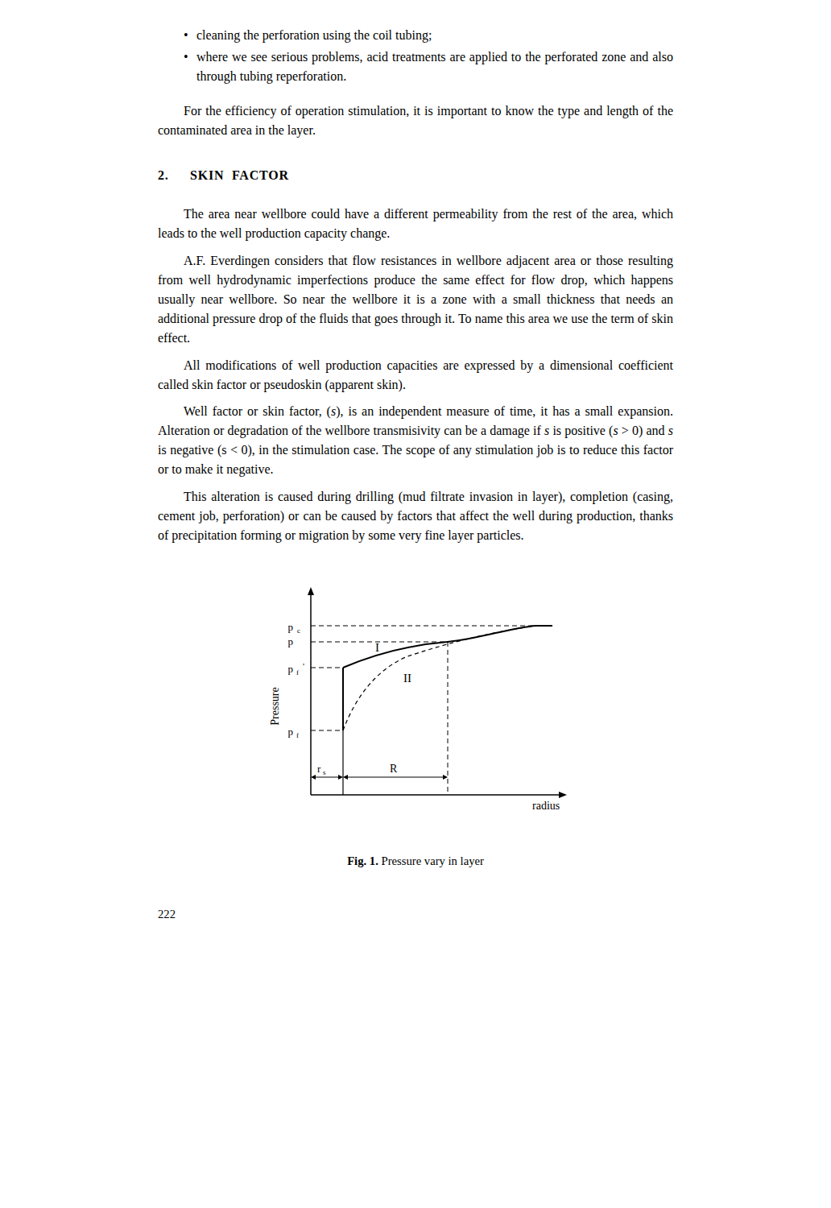cleaning the perforation using the coil tubing;
where we see serious problems, acid treatments are applied to the perforated zone and also through tubing reperforation.
For the efficiency of operation stimulation, it is important to know the type and length of the contaminated area in the layer.
2. SKIN FACTOR
The area near wellbore could have a different permeability from the rest of the area, which leads to the well production capacity change.
A.F. Everdingen considers that flow resistances in wellbore adjacent area or those resulting from well hydrodynamic imperfections produce the same effect for flow drop, which happens usually near wellbore. So near the wellbore it is a zone with a small thickness that needs an additional pressure drop of the fluids that goes through it. To name this area we use the term of skin effect.
All modifications of well production capacities are expressed by a dimensional coefficient called skin factor or pseudoskin (apparent skin).
Well factor or skin factor, (s), is an independent measure of time, it has a small expansion. Alteration or degradation of the wellbore transmisivity can be a damage if s is positive (s > 0) and s is negative (s < 0), in the stimulation case. The scope of any stimulation job is to reduce this factor or to make it negative.
This alteration is caused during drilling (mud filtrate invasion in layer), completion (casing, cement job, perforation) or can be caused by factors that affect the well during production, thanks of precipitation forming or migration by some very fine layer particles.
Pressure radius p c p p f ' p f I II r s R
Fig. 1. Pressure vary in layer
222